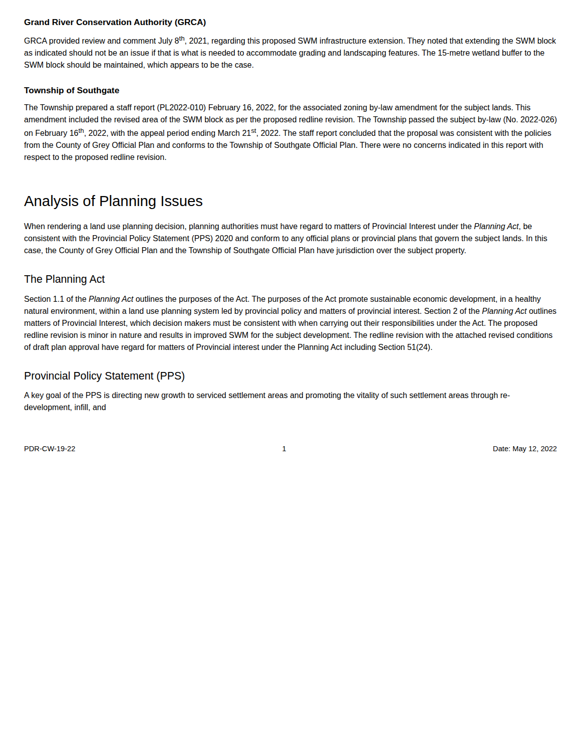Grand River Conservation Authority (GRCA)
GRCA provided review and comment July 8th, 2021, regarding this proposed SWM infrastructure extension. They noted that extending the SWM block as indicated should not be an issue if that is what is needed to accommodate grading and landscaping features. The 15-metre wetland buffer to the SWM block should be maintained, which appears to be the case.
Township of Southgate
The Township prepared a staff report (PL2022-010) February 16, 2022, for the associated zoning by-law amendment for the subject lands. This amendment included the revised area of the SWM block as per the proposed redline revision. The Township passed the subject by-law (No. 2022-026) on February 16th, 2022, with the appeal period ending March 21st, 2022. The staff report concluded that the proposal was consistent with the policies from the County of Grey Official Plan and conforms to the Township of Southgate Official Plan. There were no concerns indicated in this report with respect to the proposed redline revision.
Analysis of Planning Issues
When rendering a land use planning decision, planning authorities must have regard to matters of Provincial Interest under the Planning Act, be consistent with the Provincial Policy Statement (PPS) 2020 and conform to any official plans or provincial plans that govern the subject lands. In this case, the County of Grey Official Plan and the Township of Southgate Official Plan have jurisdiction over the subject property.
The Planning Act
Section 1.1 of the Planning Act outlines the purposes of the Act. The purposes of the Act promote sustainable economic development, in a healthy natural environment, within a land use planning system led by provincial policy and matters of provincial interest. Section 2 of the Planning Act outlines matters of Provincial Interest, which decision makers must be consistent with when carrying out their responsibilities under the Act. The proposed redline revision is minor in nature and results in improved SWM for the subject development. The redline revision with the attached revised conditions of draft plan approval have regard for matters of Provincial interest under the Planning Act including Section 51(24).
Provincial Policy Statement (PPS)
A key goal of the PPS is directing new growth to serviced settlement areas and promoting the vitality of such settlement areas through re-development, infill, and
PDR-CW-19-22 1 Date: May 12, 2022